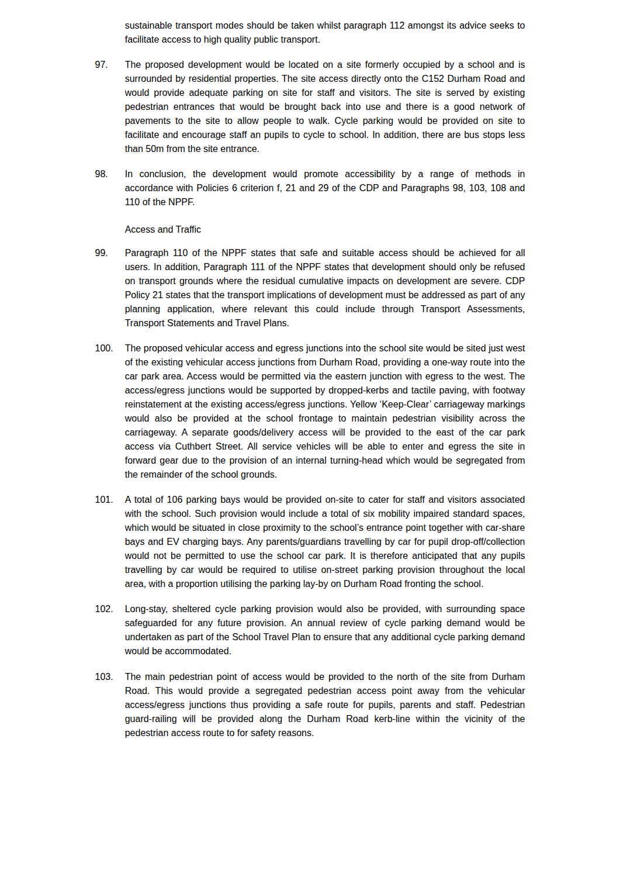sustainable transport modes should be taken whilst paragraph 112 amongst its advice seeks to facilitate access to high quality public transport.
97. The proposed development would be located on a site formerly occupied by a school and is surrounded by residential properties. The site access directly onto the C152 Durham Road and would provide adequate parking on site for staff and visitors. The site is served by existing pedestrian entrances that would be brought back into use and there is a good network of pavements to the site to allow people to walk. Cycle parking would be provided on site to facilitate and encourage staff an pupils to cycle to school. In addition, there are bus stops less than 50m from the site entrance.
98. In conclusion, the development would promote accessibility by a range of methods in accordance with Policies 6 criterion f, 21 and 29 of the CDP and Paragraphs 98, 103, 108 and 110 of the NPPF.
Access and Traffic
99. Paragraph 110 of the NPPF states that safe and suitable access should be achieved for all users. In addition, Paragraph 111 of the NPPF states that development should only be refused on transport grounds where the residual cumulative impacts on development are severe. CDP Policy 21 states that the transport implications of development must be addressed as part of any planning application, where relevant this could include through Transport Assessments, Transport Statements and Travel Plans.
100. The proposed vehicular access and egress junctions into the school site would be sited just west of the existing vehicular access junctions from Durham Road, providing a one-way route into the car park area. Access would be permitted via the eastern junction with egress to the west. The access/egress junctions would be supported by dropped-kerbs and tactile paving, with footway reinstatement at the existing access/egress junctions. Yellow ‘Keep-Clear’ carriageway markings would also be provided at the school frontage to maintain pedestrian visibility across the carriageway. A separate goods/delivery access will be provided to the east of the car park access via Cuthbert Street. All service vehicles will be able to enter and egress the site in forward gear due to the provision of an internal turning-head which would be segregated from the remainder of the school grounds.
101. A total of 106 parking bays would be provided on-site to cater for staff and visitors associated with the school. Such provision would include a total of six mobility impaired standard spaces, which would be situated in close proximity to the school’s entrance point together with car-share bays and EV charging bays. Any parents/guardians travelling by car for pupil drop-off/collection would not be permitted to use the school car park. It is therefore anticipated that any pupils travelling by car would be required to utilise on-street parking provision throughout the local area, with a proportion utilising the parking lay-by on Durham Road fronting the school.
102. Long-stay, sheltered cycle parking provision would also be provided, with surrounding space safeguarded for any future provision. An annual review of cycle parking demand would be undertaken as part of the School Travel Plan to ensure that any additional cycle parking demand would be accommodated.
103. The main pedestrian point of access would be provided to the north of the site from Durham Road. This would provide a segregated pedestrian access point away from the vehicular access/egress junctions thus providing a safe route for pupils, parents and staff. Pedestrian guard-railing will be provided along the Durham Road kerb-line within the vicinity of the pedestrian access route to for safety reasons.